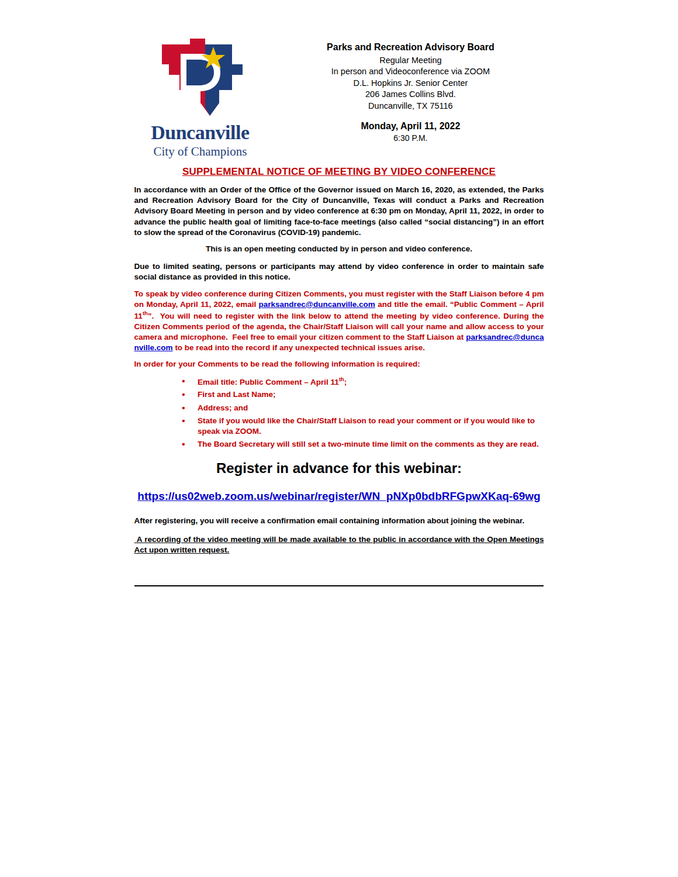Duncanville
City of Champions
Parks and Recreation Advisory Board
Regular Meeting
In person and Videoconference via ZOOM
D.L. Hopkins Jr. Senior Center
206 James Collins Blvd.
Duncanville, TX 75116
Monday, April 11, 2022
6:30 P.M.
SUPPLEMENTAL NOTICE OF MEETING BY VIDEO CONFERENCE
In accordance with an Order of the Office of the Governor issued on March 16, 2020, as extended, the Parks and Recreation Advisory Board for the City of Duncanville, Texas will conduct a Parks and Recreation Advisory Board Meeting in person and by video conference at 6:30 pm on Monday, April 11, 2022, in order to advance the public health goal of limiting face-to-face meetings (also called “social distancing”) in an effort to slow the spread of the Coronavirus (COVID-19) pandemic.
This is an open meeting conducted by in person and video conference.
Due to limited seating, persons or participants may attend by video conference in order to maintain safe social distance as provided in this notice.
To speak by video conference during Citizen Comments, you must register with the Staff Liaison before 4 pm on Monday, April 11, 2022, email parksandrec@duncanville.com and title the email. “Public Comment – April 11th”. You will need to register with the link below to attend the meeting by video conference. During the Citizen Comments period of the agenda, the Chair/Staff Liaison will call your name and allow access to your camera and microphone. Feel free to email your citizen comment to the Staff Liaison at parksandrec@duncanville.com to be read into the record if any unexpected technical issues arise.
In order for your Comments to be read the following information is required:
Email title: Public Comment – April 11th;
First and Last Name;
Address; and
State if you would like the Chair/Staff Liaison to read your comment or if you would like to speak via ZOOM.
The Board Secretary will still set a two-minute time limit on the comments as they are read.
Register in advance for this webinar:
https://us02web.zoom.us/webinar/register/WN_pNXp0bdbRFGpwXKaq-69wg
After registering, you will receive a confirmation email containing information about joining the webinar.
A recording of the video meeting will be made available to the public in accordance with the Open Meetings Act upon written request.